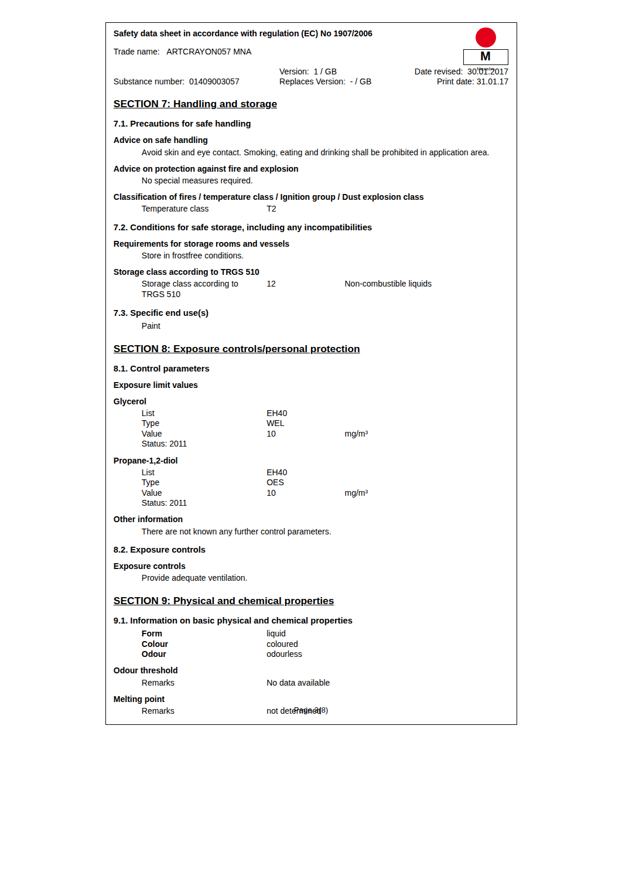M
Marabu
Safety data sheet in accordance with regulation (EC) No 1907/2006
Trade name: ARTCRAYON057 MNA
| | Version: 1 / GB | Date revised: 30.01.2017 |
| Substance number: 01409003057 | Replaces Version: - / GB | Print date: 31.01.17 |
SECTION 7: Handling and storage
7.1. Precautions for safe handling
Advice on safe handling
Avoid skin and eye contact. Smoking, eating and drinking shall be prohibited in application area.
Advice on protection against fire and explosion
No special measures required.
Classification of fires / temperature class / Ignition group / Dust explosion class
| Temperature class | T2 |
7.2. Conditions for safe storage, including any incompatibilities
Requirements for storage rooms and vessels
Store in frostfree conditions.
Storage class according to TRGS 510
| Storage class according to TRGS 510 | 12 | Non-combustible liquids |
7.3. Specific end use(s)
Paint
SECTION 8: Exposure controls/personal protection
8.1. Control parameters
Exposure limit values
Glycerol
| List | EH40 | |
| Type | WEL | |
| Value | 10 | mg/m³ |
Status: 2011
Propane-1,2-diol
| List | EH40 | |
| Type | OES | |
| Value | 10 | mg/m³ |
Status: 2011
Other information
There are not known any further control parameters.
8.2. Exposure controls
Exposure controls
Provide adequate ventilation.
SECTION 9: Physical and chemical properties
9.1. Information on basic physical and chemical properties
| Form | liquid |
| Colour | coloured |
| Odour | odourless |
Odour threshold
| Remarks | No data available |
Melting point
| Remarks | not determined |
Page 3(8)